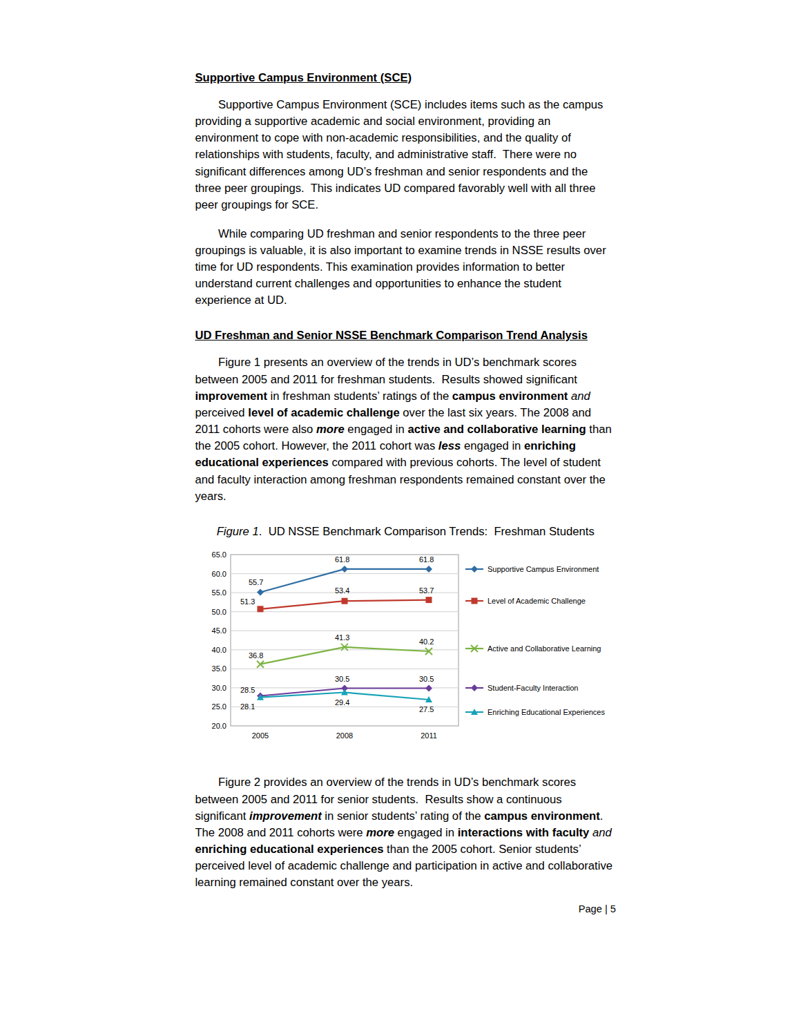Supportive Campus Environment (SCE)
Supportive Campus Environment (SCE) includes items such as the campus providing a supportive academic and social environment, providing an environment to cope with non-academic responsibilities, and the quality of relationships with students, faculty, and administrative staff. There were no significant differences among UD’s freshman and senior respondents and the three peer groupings. This indicates UD compared favorably well with all three peer groupings for SCE.
While comparing UD freshman and senior respondents to the three peer groupings is valuable, it is also important to examine trends in NSSE results over time for UD respondents. This examination provides information to better understand current challenges and opportunities to enhance the student experience at UD.
UD Freshman and Senior NSSE Benchmark Comparison Trend Analysis
Figure 1 presents an overview of the trends in UD’s benchmark scores between 2005 and 2011 for freshman students. Results showed significant improvement in freshman students’ ratings of the campus environment and perceived level of academic challenge over the last six years. The 2008 and 2011 cohorts were also more engaged in active and collaborative learning than the 2005 cohort. However, the 2011 cohort was less engaged in enriching educational experiences compared with previous cohorts. The level of student and faculty interaction among freshman respondents remained constant over the years.
Figure 1. UD NSSE Benchmark Comparison Trends: Freshman Students
65.0 60.0 55.0 50.0 45.0 40.0 35.0 30.0 25.0 20.0 2005 2008 2011 55.7 61.8 61.8 51.3 53.4 53.7 36.8 41.3 40.2 28.5 30.5 30.5 28.1 29.4 27.5 Supportive Campus Environment Level of Academic Challenge Active and Collaborative Learning Student-Faculty Interaction Enriching Educational Experiences
Figure 2 provides an overview of the trends in UD’s benchmark scores between 2005 and 2011 for senior students. Results show a continuous significant improvement in senior students’ rating of the campus environment. The 2008 and 2011 cohorts were more engaged in interactions with faculty and enriching educational experiences than the 2005 cohort. Senior students’ perceived level of academic challenge and participation in active and collaborative learning remained constant over the years.
Page | 5